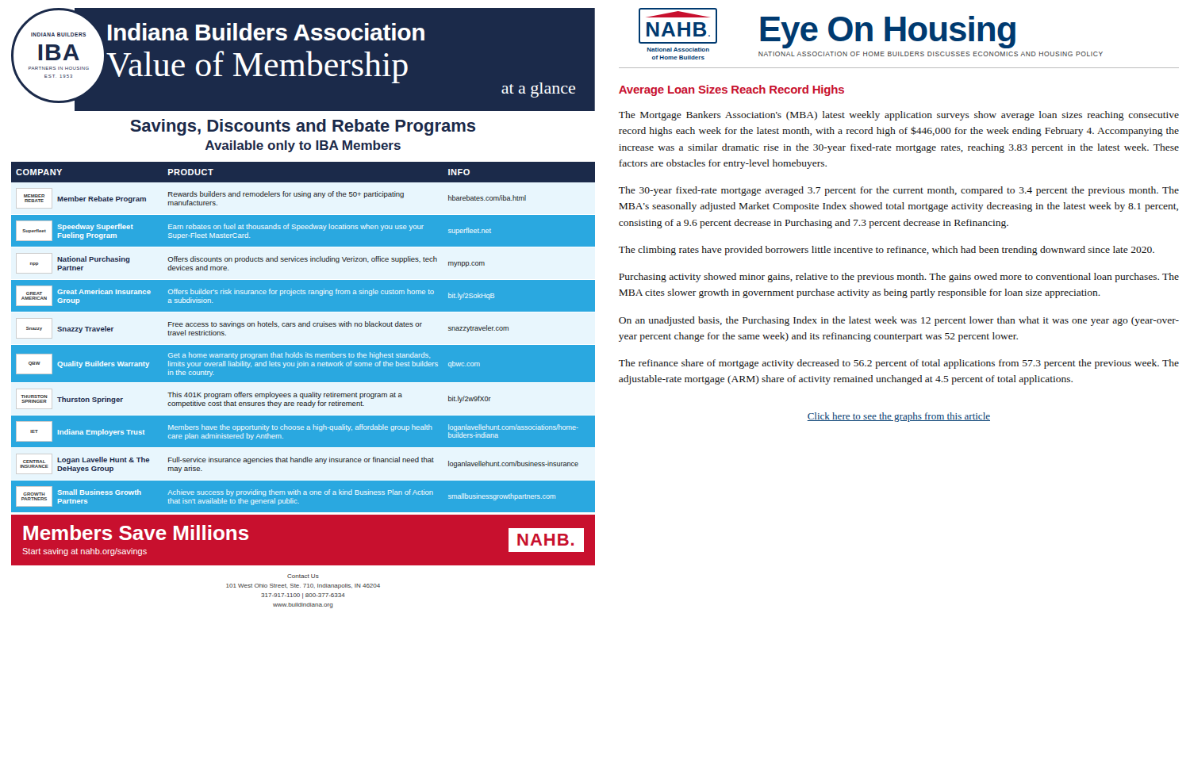Indiana Builders
IBA
Partners in Housing
EST. 1953
Indiana Builders Association
Value of Membership
at a glance
Savings, Discounts and Rebate Programs
Available only to IBA Members
| Company | Product | Info |
| --- | --- | --- |
| MEMBER REBATE Member Rebate Program | Rewards builders and remodelers for using any of the 50+ participating manufacturers. | hbarebates.com/iba.html |
| Superfleet Speedway Superfleet Fueling Program | Earn rebates on fuel at thousands of Speedway locations when you use your Super-Fleet MasterCard. | superfleet.net |
| npp National Purchasing Partner | Offers discounts on products and services including Verizon, office supplies, tech devices and more. | mynpp.com |
| GREAT AMERICAN Great American Insurance Group | Offers builder's risk insurance for projects ranging from a single custom home to a subdivision. | bit.ly/2SokHqB |
| Snazzy Snazzy Traveler | Free access to savings on hotels, cars and cruises with no blackout dates or travel restrictions. | snazzytraveler.com |
| QBW Quality Builders Warranty | Get a home warranty program that holds its members to the highest standards, limits your overall liability, and lets you join a network of some of the best builders in the country. | qbwc.com |
| THURSTON SPRINGER Thurston Springer | This 401K program offers employees a quality retirement program at a competitive cost that ensures they are ready for retirement. | bit.ly/2w9fX0r |
| IET Indiana Employers Trust | Members have the opportunity to choose a high-quality, affordable group health care plan administered by Anthem. | loganlavellehunt.com/associations/home-builders-indiana |
| CENTRAL INSURANCE Logan Lavelle Hunt & The DeHayes Group | Full-service insurance agencies that handle any insurance or financial need that may arise. | loganlavellehunt.com/business-insurance |
| GROWTH PARTNERS Small Business Growth Partners | Achieve success by providing them with a one of a kind Business Plan of Action that isn't available to the general public. | smallbusinessgrowthpartners.com |
Members Save Millions Start saving at nahb.org/savings
NAHB.
Contact Us
101 West Ohio Street, Ste. 710, Indianapolis, IN 46204
317-917-1100 | 800-377-6334
www.buildindiana.org
NAHB.
National Association
of Home Builders
Eye On Housing
National Association of Home Builders Discusses Economics and Housing Policy
Average Loan Sizes Reach Record Highs
The Mortgage Bankers Association's (MBA) latest weekly application surveys show average loan sizes reaching consecutive record highs each week for the latest month, with a record high of $446,000 for the week ending February 4. Accompanying the increase was a similar dramatic rise in the 30-year fixed-rate mortgage rates, reaching 3.83 percent in the latest week. These factors are obstacles for entry-level homebuyers.
The 30-year fixed-rate mortgage averaged 3.7 percent for the current month, compared to 3.4 percent the previous month. The MBA's seasonally adjusted Market Composite Index showed total mortgage activity decreasing in the latest week by 8.1 percent, consisting of a 9.6 percent decrease in Purchasing and 7.3 percent decrease in Refinancing.
The climbing rates have provided borrowers little incentive to refinance, which had been trending downward since late 2020.
Purchasing activity showed minor gains, relative to the previous month. The gains owed more to conventional loan purchases. The MBA cites slower growth in government purchase activity as being partly responsible for loan size appreciation.
On an unadjusted basis, the Purchasing Index in the latest week was 12 percent lower than what it was one year ago (year-over-year percent change for the same week) and its refinancing counterpart was 52 percent lower.
The refinance share of mortgage activity decreased to 56.2 percent of total applications from 57.3 percent the previous week. The adjustable-rate mortgage (ARM) share of activity remained unchanged at 4.5 percent of total applications.
Click here to see the graphs from this article